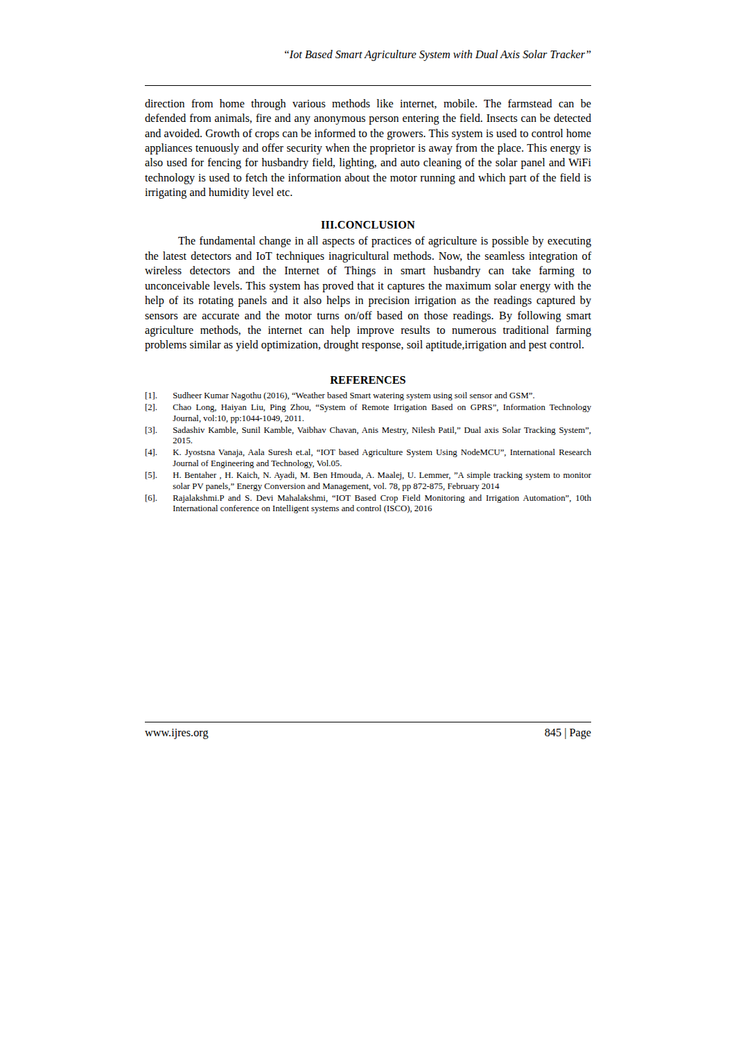“Iot Based Smart Agriculture System with Dual Axis Solar Tracker”
direction from home through various methods like internet, mobile. The farmstead can be defended from animals, fire and any anonymous person entering the field. Insects can be detected and avoided. Growth of crops can be informed to the growers. This system is used to control home appliances tenuously and offer security when the proprietor is away from the place. This energy is also used for fencing for husbandry field, lighting, and auto cleaning of the solar panel and WiFi technology is used to fetch the information about the motor running and which part of the field is irrigating and humidity level etc.
III.CONCLUSION
The fundamental change in all aspects of practices of agriculture is possible by executing the latest detectors and IoT techniques inagricultural methods. Now, the seamless integration of wireless detectors and the Internet of Things in smart husbandry can take farming to unconceivable levels. This system has proved that it captures the maximum solar energy with the help of its rotating panels and it also helps in precision irrigation as the readings captured by sensors are accurate and the motor turns on/off based on those readings. By following smart agriculture methods, the internet can help improve results to numerous traditional farming problems similar as yield optimization, drought response, soil aptitude,irrigation and pest control.
REFERENCES
[1]. Sudheer Kumar Nagothu (2016), “Weather based Smart watering system using soil sensor and GSM”.
[2]. Chao Long, Haiyan Liu, Ping Zhou, “System of Remote Irrigation Based on GPRS”, Information Technology Journal, vol:10, pp:1044-1049, 2011.
[3]. Sadashiv Kamble, Sunil Kamble, Vaibhav Chavan, Anis Mestry, Nilesh Patil,” Dual axis Solar Tracking System”, 2015.
[4]. K. Jyostsna Vanaja, Aala Suresh et.al, “IOT based Agriculture System Using NodeMCU”, International Research Journal of Engineering and Technology, Vol.05.
[5]. H. Bentaher , H. Kaich, N. Ayadi, M. Ben Hmouda, A. Maalej, U. Lemmer, ”A simple tracking system to monitor solar PV panels,” Energy Conversion and Management, vol. 78, pp 872-875, February 2014
[6]. Rajalakshmi.P and S. Devi Mahalakshmi, “IOT Based Crop Field Monitoring and Irrigation Automation”, 10th International conference on Intelligent systems and control (ISCO), 2016
www.ijres.org 845 | Page